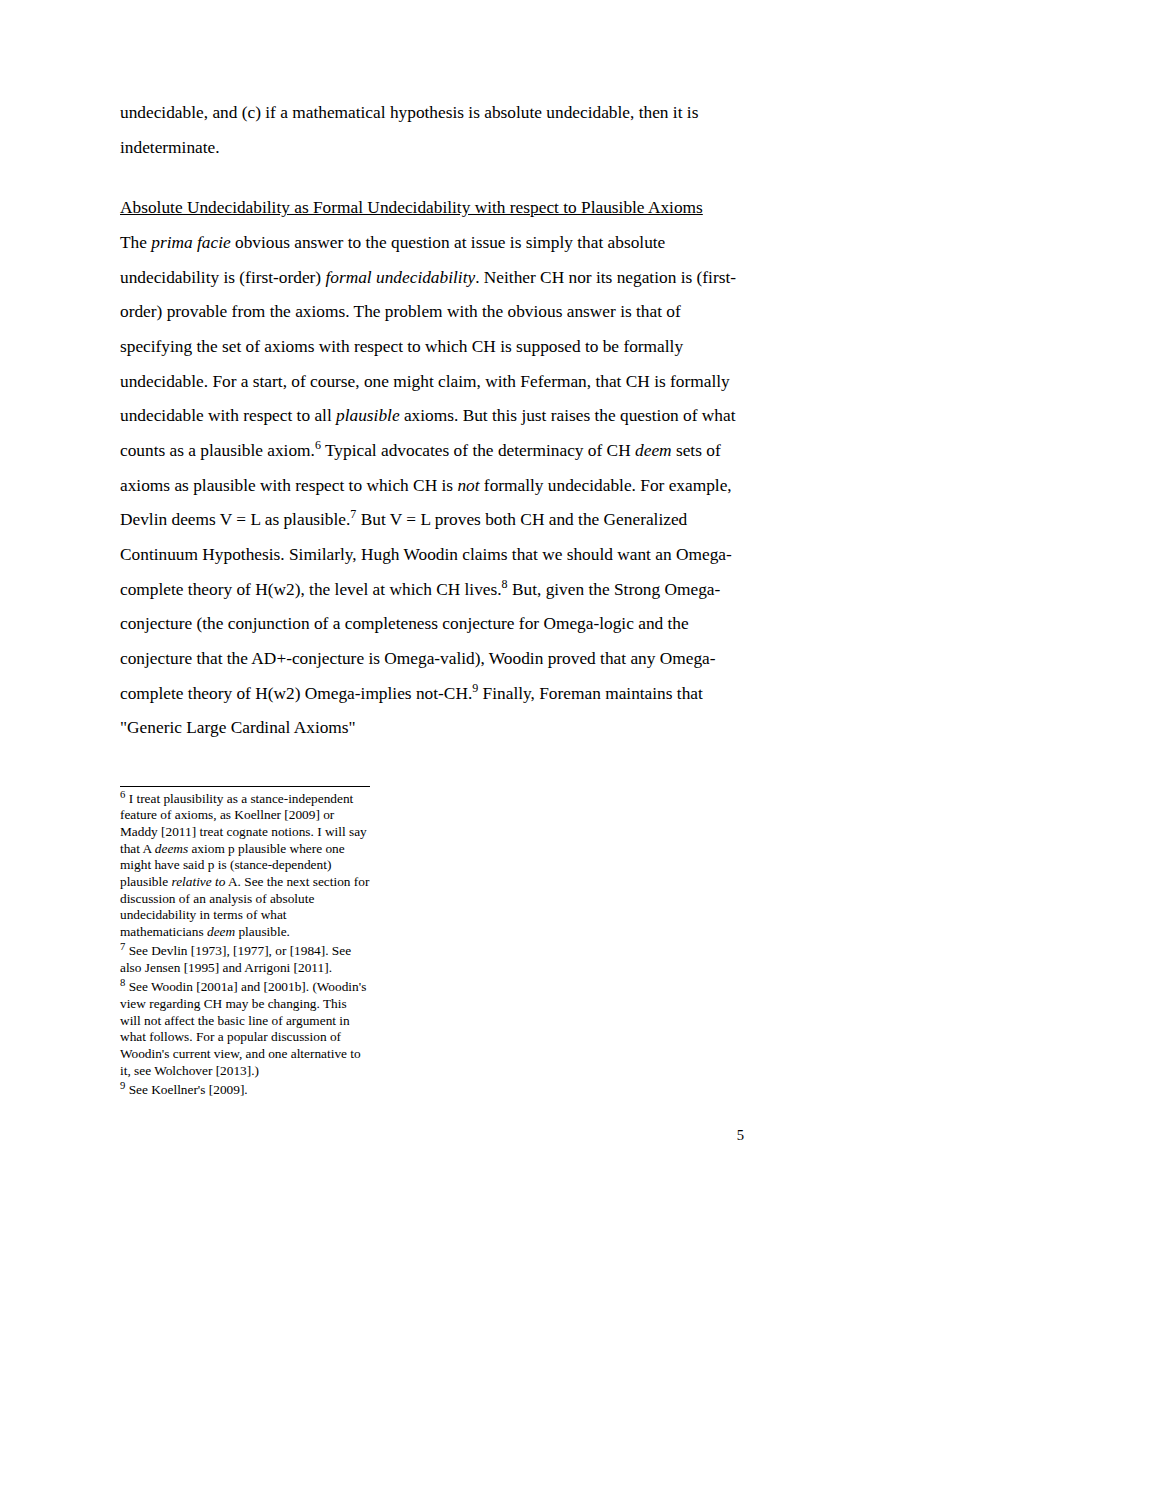undecidable, and (c) if a mathematical hypothesis is absolute undecidable, then it is indeterminate.
Absolute Undecidability as Formal Undecidability with respect to Plausible Axioms
The prima facie obvious answer to the question at issue is simply that absolute undecidability is (first-order) formal undecidability. Neither CH nor its negation is (first-order) provable from the axioms. The problem with the obvious answer is that of specifying the set of axioms with respect to which CH is supposed to be formally undecidable. For a start, of course, one might claim, with Feferman, that CH is formally undecidable with respect to all plausible axioms. But this just raises the question of what counts as a plausible axiom.6 Typical advocates of the determinacy of CH deem sets of axioms as plausible with respect to which CH is not formally undecidable. For example, Devlin deems V = L as plausible.7 But V = L proves both CH and the Generalized Continuum Hypothesis. Similarly, Hugh Woodin claims that we should want an Omega-complete theory of H(w2), the level at which CH lives.8 But, given the Strong Omega-conjecture (the conjunction of a completeness conjecture for Omega-logic and the conjecture that the AD+-conjecture is Omega-valid), Woodin proved that any Omega-complete theory of H(w2) Omega-implies not-CH.9 Finally, Foreman maintains that "Generic Large Cardinal Axioms"
6 I treat plausibility as a stance-independent feature of axioms, as Koellner [2009] or Maddy [2011] treat cognate notions. I will say that A deems axiom p plausible where one might have said p is (stance-dependent) plausible relative to A. See the next section for discussion of an analysis of absolute undecidability in terms of what mathematicians deem plausible.
7 See Devlin [1973], [1977], or [1984]. See also Jensen [1995] and Arrigoni [2011].
8 See Woodin [2001a] and [2001b]. (Woodin's view regarding CH may be changing. This will not affect the basic line of argument in what follows. For a popular discussion of Woodin's current view, and one alternative to it, see Wolchover [2013].)
9 See Koellner's [2009].
5